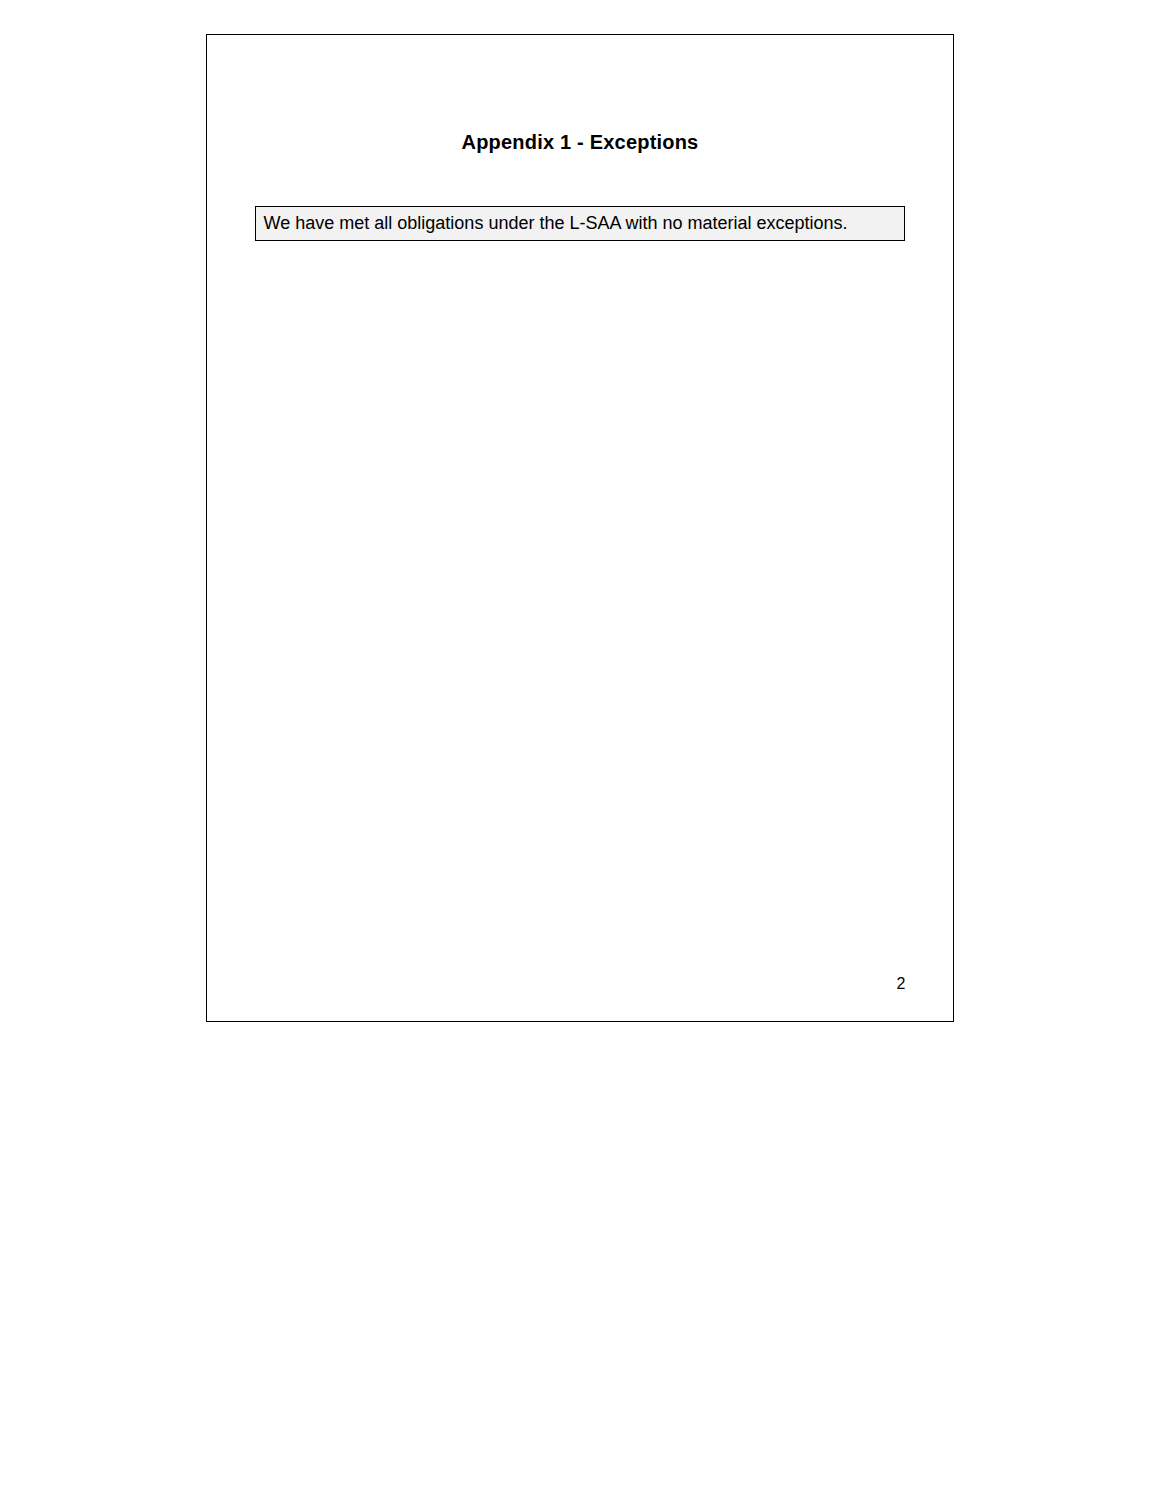Appendix 1 - Exceptions
We have met all obligations under the L-SAA with no material exceptions.
2